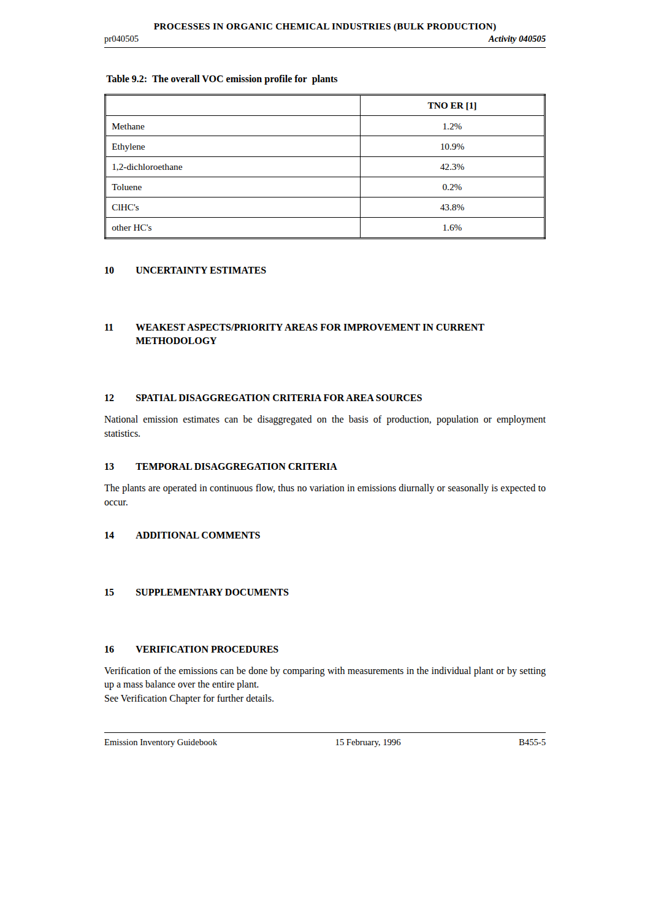PROCESSES IN ORGANIC CHEMICAL INDUSTRIES (BULK PRODUCTION)
pr040505 Activity 040505
Table 9.2: The overall VOC emission profile for plants
| | TNO ER [1] |
| --- | --- |
| Methane | 1.2% |
| Ethylene | 10.9% |
| 1,2-dichloroethane | 42.3% |
| Toluene | 0.2% |
| ClHC's | 43.8% |
| other HC's | 1.6% |
10 UNCERTAINTY ESTIMATES
11 WEAKEST ASPECTS/PRIORITY AREAS FOR IMPROVEMENT IN CURRENT METHODOLOGY
12 SPATIAL DISAGGREGATION CRITERIA FOR AREA SOURCES
National emission estimates can be disaggregated on the basis of production, population or employment statistics.
13 TEMPORAL DISAGGREGATION CRITERIA
The plants are operated in continuous flow, thus no variation in emissions diurnally or seasonally is expected to occur.
14 ADDITIONAL COMMENTS
15 SUPPLEMENTARY DOCUMENTS
16 VERIFICATION PROCEDURES
Verification of the emissions can be done by comparing with measurements in the individual plant or by setting up a mass balance over the entire plant.
See Verification Chapter for further details.
Emission Inventory Guidebook 15 February, 1996 B455-5